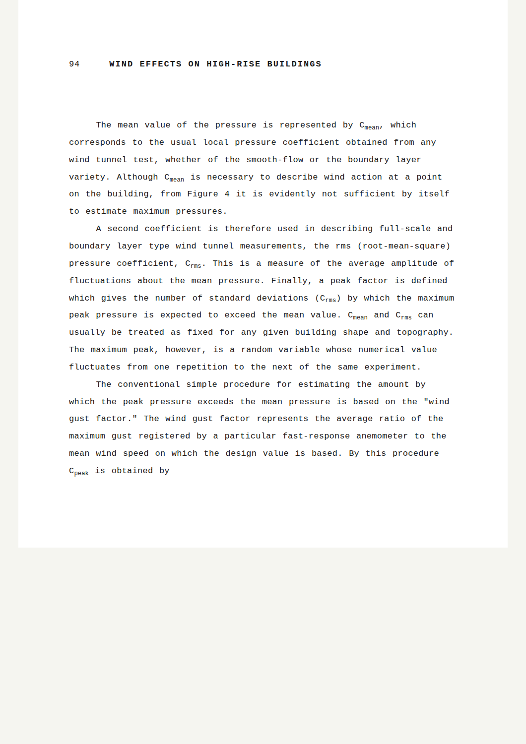94
Wind Effects on High-Rise Buildings
The mean value of the pressure is represented by Cmean, which corresponds to the usual local pressure coefficient obtained from any wind tunnel test, whether of the smooth-flow or the boundary layer variety. Although Cmean is necessary to describe wind action at a point on the building, from Figure 4 it is evidently not sufficient by itself to estimate maximum pressures.
A second coefficient is therefore used in describing full-scale and boundary layer type wind tunnel measurements, the rms (root-mean-square) pressure coefficient, Crms. This is a measure of the average amplitude of fluctuations about the mean pressure. Finally, a peak factor is defined which gives the number of standard deviations (Crms) by which the maximum peak pressure is expected to exceed the mean value. Cmean and Crms can usually be treated as fixed for any given building shape and topography. The maximum peak, however, is a random variable whose numerical value fluctuates from one repetition to the next of the same experiment.
The conventional simple procedure for estimating the amount by which the peak pressure exceeds the mean pressure is based on the "wind gust factor." The wind gust factor represents the average ratio of the maximum gust registered by a particular fast-response anemometer to the mean wind speed on which the design value is based. By this procedure Cpeak is obtained by